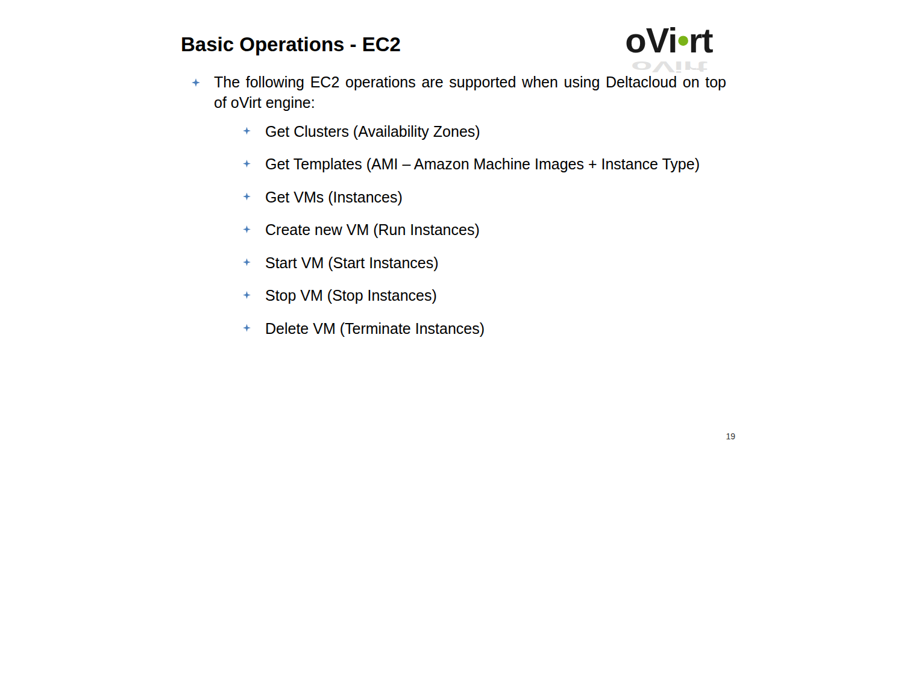oVi•rt
oVirt
Basic Operations - EC2
The following EC2 operations are supported when using Deltacloud on top of oVirt engine:
Get Clusters (Availability Zones)
Get Templates (AMI – Amazon Machine Images + Instance Type)
Get VMs (Instances)
Create new VM (Run Instances)
Start VM (Start Instances)
Stop VM (Stop Instances)
Delete VM (Terminate Instances)
19